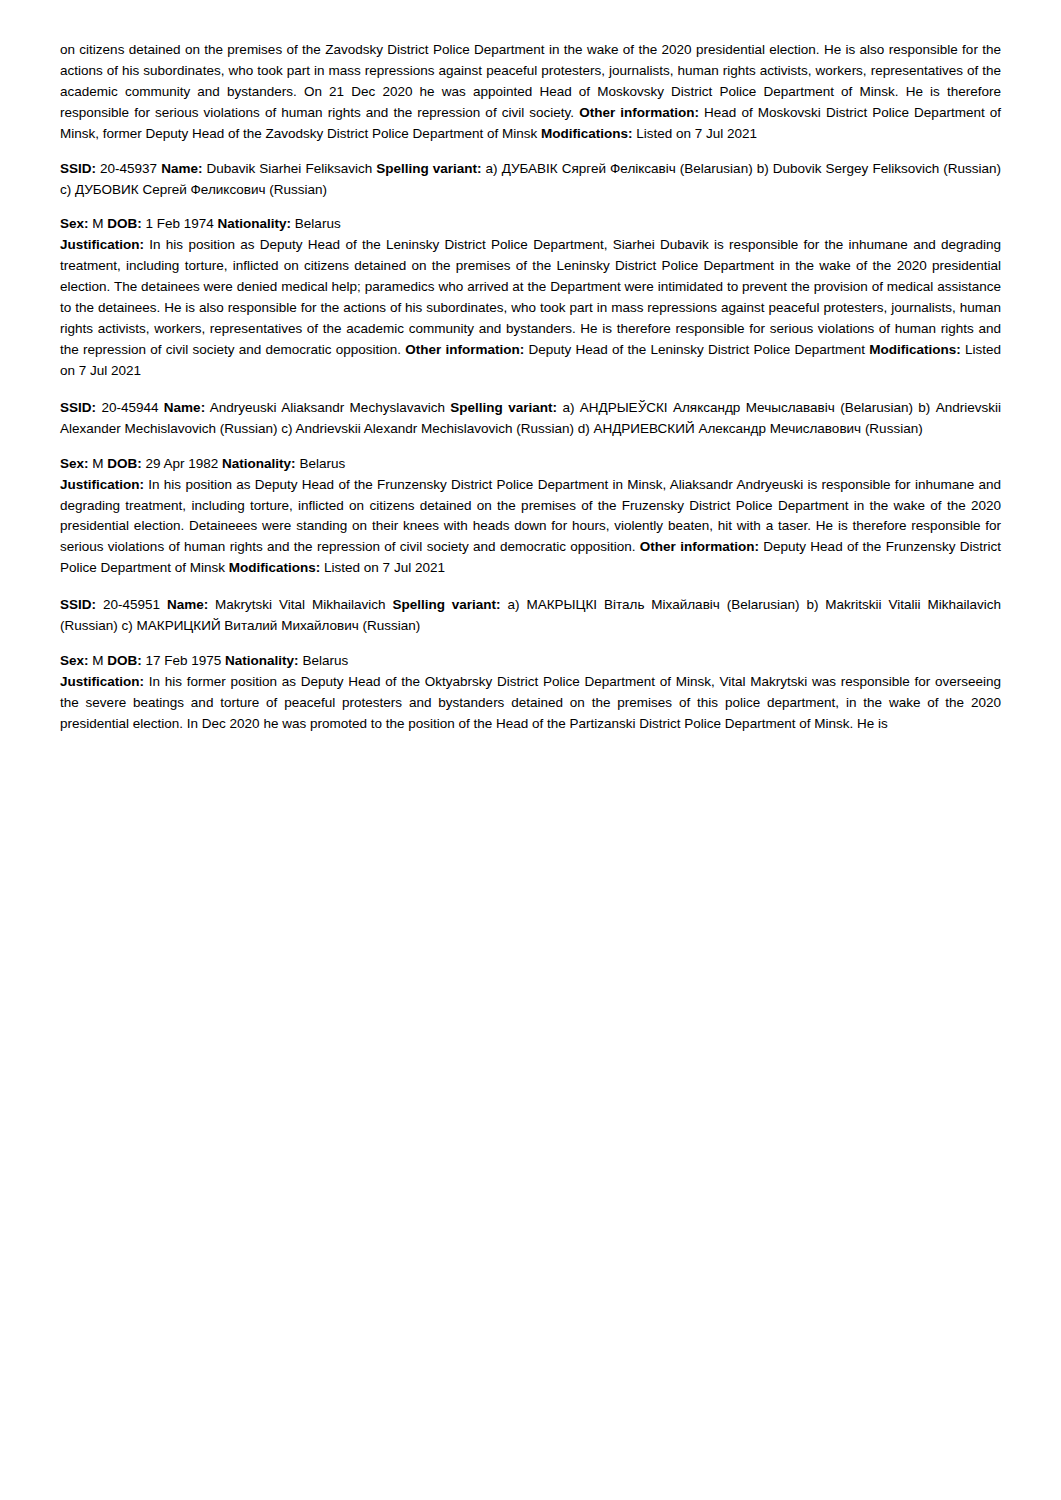on citizens detained on the premises of the Zavodsky District Police Department in the wake of the 2020 presidential election. He is also responsible for the actions of his subordinates, who took part in mass repressions against peaceful protesters, journalists, human rights activists, workers, representatives of the academic community and bystanders. On 21 Dec 2020 he was appointed Head of Moskovsky District Police Department of Minsk. He is therefore responsible for serious violations of human rights and the repression of civil society. Other information: Head of Moskovski District Police Department of Minsk, former Deputy Head of the Zavodsky District Police Department of Minsk Modifications: Listed on 7 Jul 2021
SSID: 20-45937 Name: Dubavik Siarhei Feliksavich Spelling variant: a) ДУБАВІК Сяргей Феліксавіч (Belarusian) b) Dubovik Sergey Feliksovich (Russian) c) ДУБОВИК Сергей Феликсович (Russian)
Sex: M DOB: 1 Feb 1974 Nationality: Belarus
Justification: In his position as Deputy Head of the Leninsky District Police Department, Siarhei Dubavik is responsible for the inhumane and degrading treatment, including torture, inflicted on citizens detained on the premises of the Leninsky District Police Department in the wake of the 2020 presidential election. The detainees were denied medical help; paramedics who arrived at the Department were intimidated to prevent the provision of medical assistance to the detainees. He is also responsible for the actions of his subordinates, who took part in mass repressions against peaceful protesters, journalists, human rights activists, workers, representatives of the academic community and bystanders. He is therefore responsible for serious violations of human rights and the repression of civil society and democratic opposition. Other information: Deputy Head of the Leninsky District Police Department Modifications: Listed on 7 Jul 2021
SSID: 20-45944 Name: Andryeuski Aliaksandr Mechyslavavich Spelling variant: a) АНДРЫЕЎСКІ Аляксандр Мечыслававіч (Belarusian) b) Andrievskii Alexander Mechislavovich (Russian) c) Andrievskii Alexandr Mechislavovich (Russian) d) АНДРИЕВСКИЙ Александр Мечиславович (Russian)
Sex: M DOB: 29 Apr 1982 Nationality: Belarus
Justification: In his position as Deputy Head of the Frunzensky District Police Department in Minsk, Aliaksandr Andryeuski is responsible for inhumane and degrading treatment, including torture, inflicted on citizens detained on the premises of the Fruzensky District Police Department in the wake of the 2020 presidential election. Detaineees were standing on their knees with heads down for hours, violently beaten, hit with a taser. He is therefore responsible for serious violations of human rights and the repression of civil society and democratic opposition. Other information: Deputy Head of the Frunzensky District Police Department of Minsk Modifications: Listed on 7 Jul 2021
SSID: 20-45951 Name: Makrytski Vital Mikhailavich Spelling variant: a) МАКРЫЦКІ Віталь Міхайлавіч (Belarusian) b) Makritskii Vitalii Mikhailavich (Russian) c) МАКРИЦКИЙ Виталий Михайлович (Russian)
Sex: M DOB: 17 Feb 1975 Nationality: Belarus
Justification: In his former position as Deputy Head of the Oktyabrsky District Police Department of Minsk, Vital Makrytski was responsible for overseeing the severe beatings and torture of peaceful protesters and bystanders detained on the premises of this police department, in the wake of the 2020 presidential election. In Dec 2020 he was promoted to the position of the Head of the Partizanski District Police Department of Minsk. He is